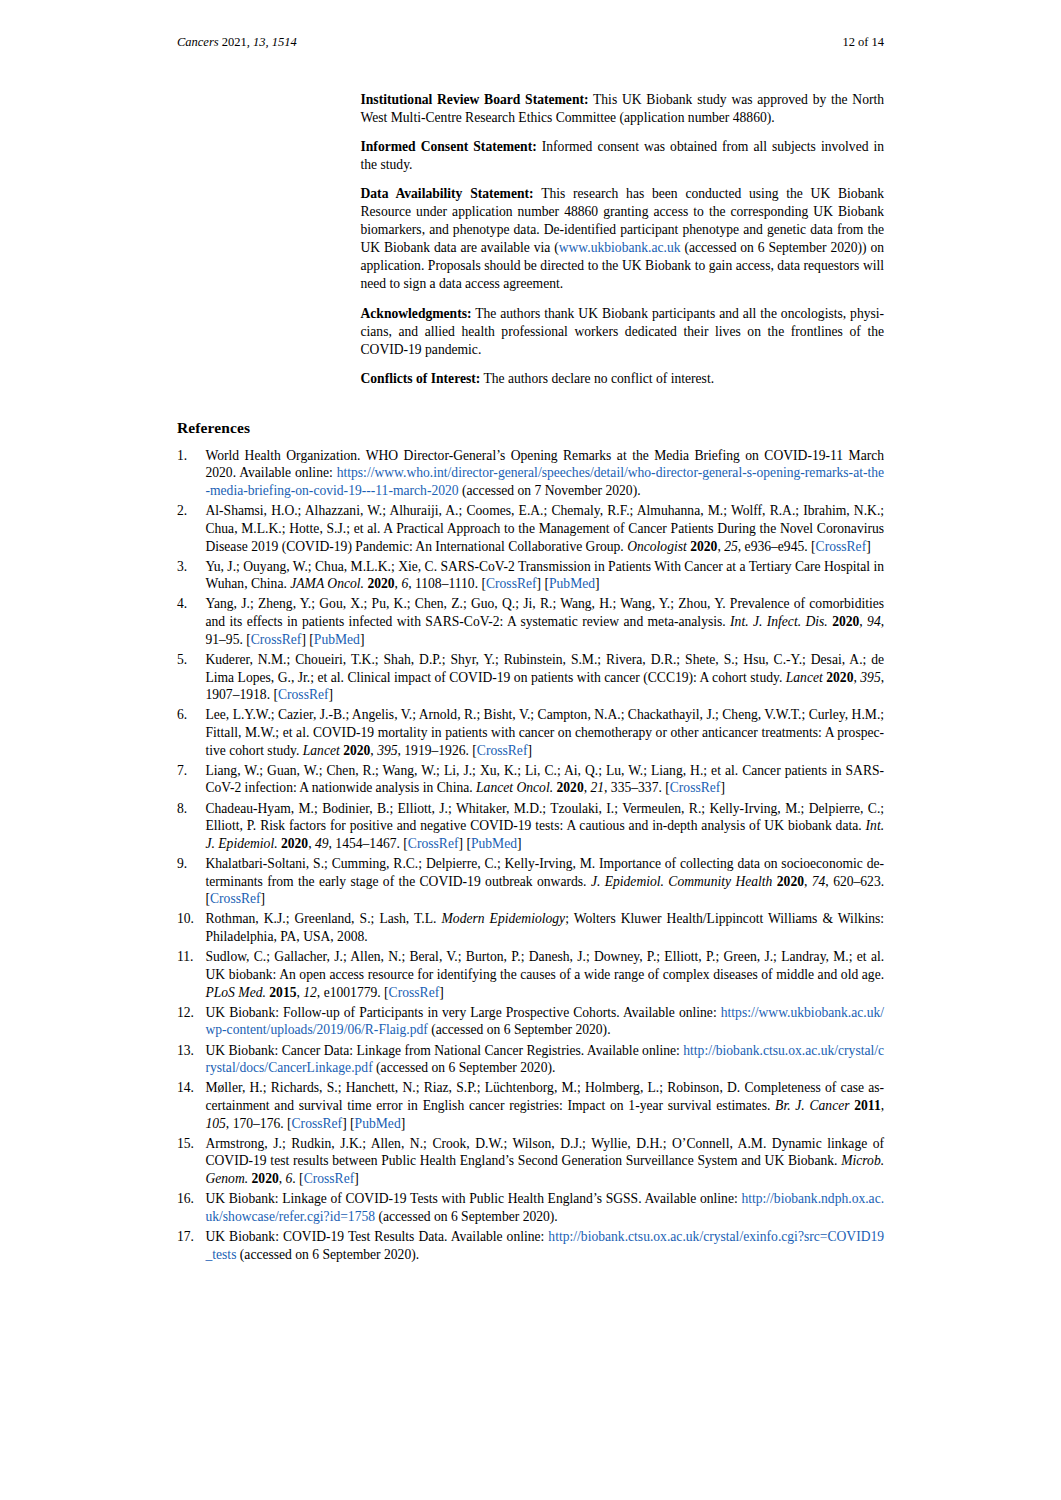Cancers 2021, 13, 1514
12 of 14
Institutional Review Board Statement: This UK Biobank study was approved by the North West Multi-Centre Research Ethics Committee (application number 48860).
Informed Consent Statement: Informed consent was obtained from all subjects involved in the study.
Data Availability Statement: This research has been conducted using the UK Biobank Resource under application number 48860 granting access to the corresponding UK Biobank biomarkers, and phenotype data. De-identified participant phenotype and genetic data from the UK Biobank data are available via (www.ukbiobank.ac.uk (accessed on 6 September 2020)) on application. Proposals should be directed to the UK Biobank to gain access, data requestors will need to sign a data access agreement.
Acknowledgments: The authors thank UK Biobank participants and all the oncologists, physicians, and allied health professional workers dedicated their lives on the frontlines of the COVID-19 pandemic.
Conflicts of Interest: The authors declare no conflict of interest.
References
World Health Organization. WHO Director-General’s Opening Remarks at the Media Briefing on COVID-19-11 March 2020. Available online: https://www.who.int/director-general/speeches/detail/who-director-general-s-opening-remarks-at-the-media-briefing-on-covid-19---11-march-2020 (accessed on 7 November 2020).
Al-Shamsi, H.O.; Alhazzani, W.; Alhuraiji, A.; Coomes, E.A.; Chemaly, R.F.; Almuhanna, M.; Wolff, R.A.; Ibrahim, N.K.; Chua, M.L.K.; Hotte, S.J.; et al. A Practical Approach to the Management of Cancer Patients During the Novel Coronavirus Disease 2019 (COVID-19) Pandemic: An International Collaborative Group. Oncologist 2020, 25, e936–e945. [CrossRef]
Yu, J.; Ouyang, W.; Chua, M.L.K.; Xie, C. SARS-CoV-2 Transmission in Patients With Cancer at a Tertiary Care Hospital in Wuhan, China. JAMA Oncol. 2020, 6, 1108–1110. [CrossRef] [PubMed]
Yang, J.; Zheng, Y.; Gou, X.; Pu, K.; Chen, Z.; Guo, Q.; Ji, R.; Wang, H.; Wang, Y.; Zhou, Y. Prevalence of comorbidities and its effects in patients infected with SARS-CoV-2: A systematic review and meta-analysis. Int. J. Infect. Dis. 2020, 94, 91–95. [CrossRef] [PubMed]
Kuderer, N.M.; Choueiri, T.K.; Shah, D.P.; Shyr, Y.; Rubinstein, S.M.; Rivera, D.R.; Shete, S.; Hsu, C.-Y.; Desai, A.; de Lima Lopes, G., Jr.; et al. Clinical impact of COVID-19 on patients with cancer (CCC19): A cohort study. Lancet 2020, 395, 1907–1918. [CrossRef]
Lee, L.Y.W.; Cazier, J.-B.; Angelis, V.; Arnold, R.; Bisht, V.; Campton, N.A.; Chackathayil, J.; Cheng, V.W.T.; Curley, H.M.; Fittall, M.W.; et al. COVID-19 mortality in patients with cancer on chemotherapy or other anticancer treatments: A prospective cohort study. Lancet 2020, 395, 1919–1926. [CrossRef]
Liang, W.; Guan, W.; Chen, R.; Wang, W.; Li, J.; Xu, K.; Li, C.; Ai, Q.; Lu, W.; Liang, H.; et al. Cancer patients in SARS-CoV-2 infection: A nationwide analysis in China. Lancet Oncol. 2020, 21, 335–337. [CrossRef]
Chadeau-Hyam, M.; Bodinier, B.; Elliott, J.; Whitaker, M.D.; Tzoulaki, I.; Vermeulen, R.; Kelly-Irving, M.; Delpierre, C.; Elliott, P. Risk factors for positive and negative COVID-19 tests: A cautious and in-depth analysis of UK biobank data. Int. J. Epidemiol. 2020, 49, 1454–1467. [CrossRef] [PubMed]
Khalatbari-Soltani, S.; Cumming, R.C.; Delpierre, C.; Kelly-Irving, M. Importance of collecting data on socioeconomic determinants from the early stage of the COVID-19 outbreak onwards. J. Epidemiol. Community Health 2020, 74, 620–623. [CrossRef]
Rothman, K.J.; Greenland, S.; Lash, T.L. Modern Epidemiology; Wolters Kluwer Health/Lippincott Williams & Wilkins: Philadelphia, PA, USA, 2008.
Sudlow, C.; Gallacher, J.; Allen, N.; Beral, V.; Burton, P.; Danesh, J.; Downey, P.; Elliott, P.; Green, J.; Landray, M.; et al. UK biobank: An open access resource for identifying the causes of a wide range of complex diseases of middle and old age. PLoS Med. 2015, 12, e1001779. [CrossRef]
UK Biobank: Follow-up of Participants in very Large Prospective Cohorts. Available online: https://www.ukbiobank.ac.uk/wp-content/uploads/2019/06/R-Flaig.pdf (accessed on 6 September 2020).
UK Biobank: Cancer Data: Linkage from National Cancer Registries. Available online: http://biobank.ctsu.ox.ac.uk/crystal/crystal/docs/CancerLinkage.pdf (accessed on 6 September 2020).
Møller, H.; Richards, S.; Hanchett, N.; Riaz, S.P.; Lüchtenborg, M.; Holmberg, L.; Robinson, D. Completeness of case ascertainment and survival time error in English cancer registries: Impact on 1-year survival estimates. Br. J. Cancer 2011, 105, 170–176. [CrossRef] [PubMed]
Armstrong, J.; Rudkin, J.K.; Allen, N.; Crook, D.W.; Wilson, D.J.; Wyllie, D.H.; O’Connell, A.M. Dynamic linkage of COVID-19 test results between Public Health England’s Second Generation Surveillance System and UK Biobank. Microb. Genom. 2020, 6. [CrossRef]
UK Biobank: Linkage of COVID-19 Tests with Public Health England’s SGSS. Available online: http://biobank.ndph.ox.ac.uk/showcase/refer.cgi?id=1758 (accessed on 6 September 2020).
UK Biobank: COVID-19 Test Results Data. Available online: http://biobank.ctsu.ox.ac.uk/crystal/exinfo.cgi?src=COVID19_tests (accessed on 6 September 2020).